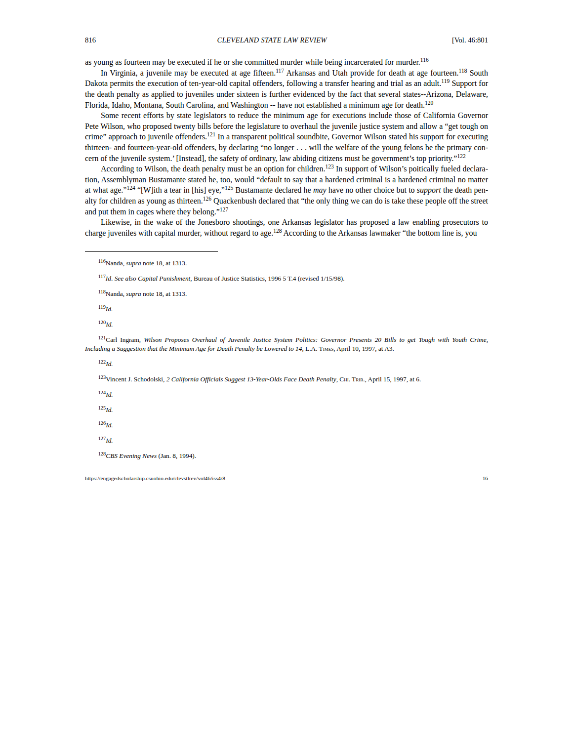816 CLEVELAND STATE LAW REVIEW [Vol. 46:801
as young as fourteen may be executed if he or she committed murder while being incarcerated for murder.116
In Virginia, a juvenile may be executed at age fifteen.117 Arkansas and Utah provide for death at age fourteen.118 South Dakota permits the execution of ten-year-old capital offenders, following a transfer hearing and trial as an adult.119 Support for the death penalty as applied to juveniles under sixteen is further evidenced by the fact that several states--Arizona, Delaware, Florida, Idaho, Montana, South Carolina, and Washington -- have not established a minimum age for death.120
Some recent efforts by state legislators to reduce the minimum age for executions include those of California Governor Pete Wilson, who proposed twenty bills before the legislature to overhaul the juvenile justice system and allow a “get tough on crime” approach to juvenile offenders.121 In a transparent political soundbite, Governor Wilson stated his support for executing thirteen- and fourteen-year-old offenders, by declaring “no longer . . . will the welfare of the young felons be the primary concern of the juvenile system.’ [Instead], the safety of ordinary, law abiding citizens must be government’s top priority.”122
According to Wilson, the death penalty must be an option for children.123 In support of Wilson’s poitically fueled declaration, Assemblyman Bustamante stated he, too, would “default to say that a hardened criminal is a hardened criminal no matter at what age.”124 “[W]ith a tear in [his] eye,”125 Bustamante declared he may have no other choice but to support the death penalty for children as young as thirteen.126 Quackenbush declared that “the only thing we can do is take these people off the street and put them in cages where they belong.”127
Likewise, in the wake of the Jonesboro shootings, one Arkansas legislator has proposed a law enabling prosecutors to charge juveniles with capital murder, without regard to age.128 According to the Arkansas lawmaker “the bottom line is, you
116 Nanda, supra note 18, at 1313.
117 Id. See also Capital Punishment, Bureau of Justice Statistics, 1996 5 T.4 (revised 1/15/98).
118 Nanda, supra note 18, at 1313.
119 Id.
120 Id.
121 Carl Ingram, Wilson Proposes Overhaul of Juvenile Justice System Politics: Governor Presents 20 Bills to get Tough with Youth Crime, Including a Suggestion that the Minimum Age for Death Penalty be Lowered to 14, L.A. Times, April 10, 1997, at A3.
122 Id.
123 Vincent J. Schodolski, 2 California Officials Suggest 13-Year-Olds Face Death Penalty, Chi. Trib., April 15, 1997, at 6.
124 Id.
125 Id.
126 Id.
127 Id.
128 CBS Evening News (Jan. 8, 1994).
https://engagedscholarship.csuohio.edu/clevstlrev/vol46/iss4/8 16